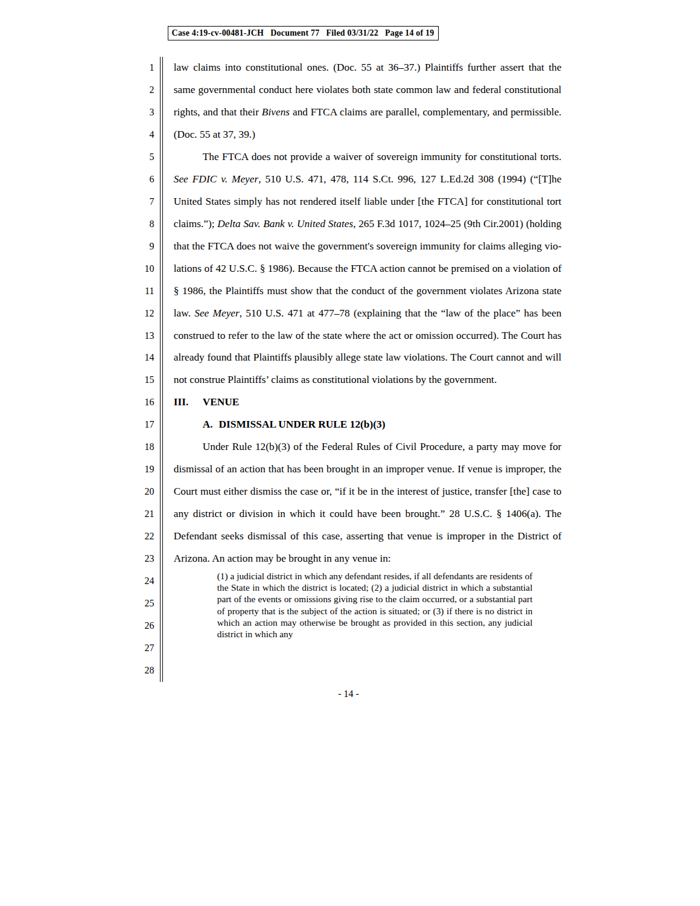Case 4:19-cv-00481-JCH Document 77 Filed 03/31/22 Page 14 of 19
1
2
3
4
5
6
7
8
9
10
11
12
13
14
15
16
17
18
19
20
21
22
23
24
25
26
27
28
law claims into constitutional ones. (Doc. 55 at 36–37.) Plaintiffs further assert that the same governmental conduct here violates both state common law and federal constitutional rights, and that their Bivens and FTCA claims are parallel, complementary, and permissible. (Doc. 55 at 37, 39.)
The FTCA does not provide a waiver of sovereign immunity for constitutional torts. See FDIC v. Meyer, 510 U.S. 471, 478, 114 S.Ct. 996, 127 L.Ed.2d 308 (1994) (“[T]he United States simply has not rendered itself liable under [the FTCA] for constitutional tort claims.”); Delta Sav. Bank v. United States, 265 F.3d 1017, 1024–25 (9th Cir.2001) (holding that the FTCA does not waive the government's sovereign immunity for claims alleging violations of 42 U.S.C. § 1986). Because the FTCA action cannot be premised on a violation of § 1986, the Plaintiffs must show that the conduct of the government violates Arizona state law. See Meyer, 510 U.S. 471 at 477–78 (explaining that the “law of the place” has been construed to refer to the law of the state where the act or omission occurred). The Court has already found that Plaintiffs plausibly allege state law violations. The Court cannot and will not construe Plaintiffs’ claims as constitutional violations by the government.
III. VENUE
A. DISMISSAL UNDER RULE 12(b)(3)
Under Rule 12(b)(3) of the Federal Rules of Civil Procedure, a party may move for dismissal of an action that has been brought in an improper venue. If venue is improper, the Court must either dismiss the case or, “if it be in the interest of justice, transfer [the] case to any district or division in which it could have been brought.” 28 U.S.C. § 1406(a). The Defendant seeks dismissal of this case, asserting that venue is improper in the District of Arizona. An action may be brought in any venue in:
(1) a judicial district in which any defendant resides, if all defendants are residents of the State in which the district is located; (2) a judicial district in which a substantial part of the events or omissions giving rise to the claim occurred, or a substantial part of property that is the subject of the action is situated; or (3) if there is no district in which an action may otherwise be brought as provided in this section, any judicial district in which any
- 14 -